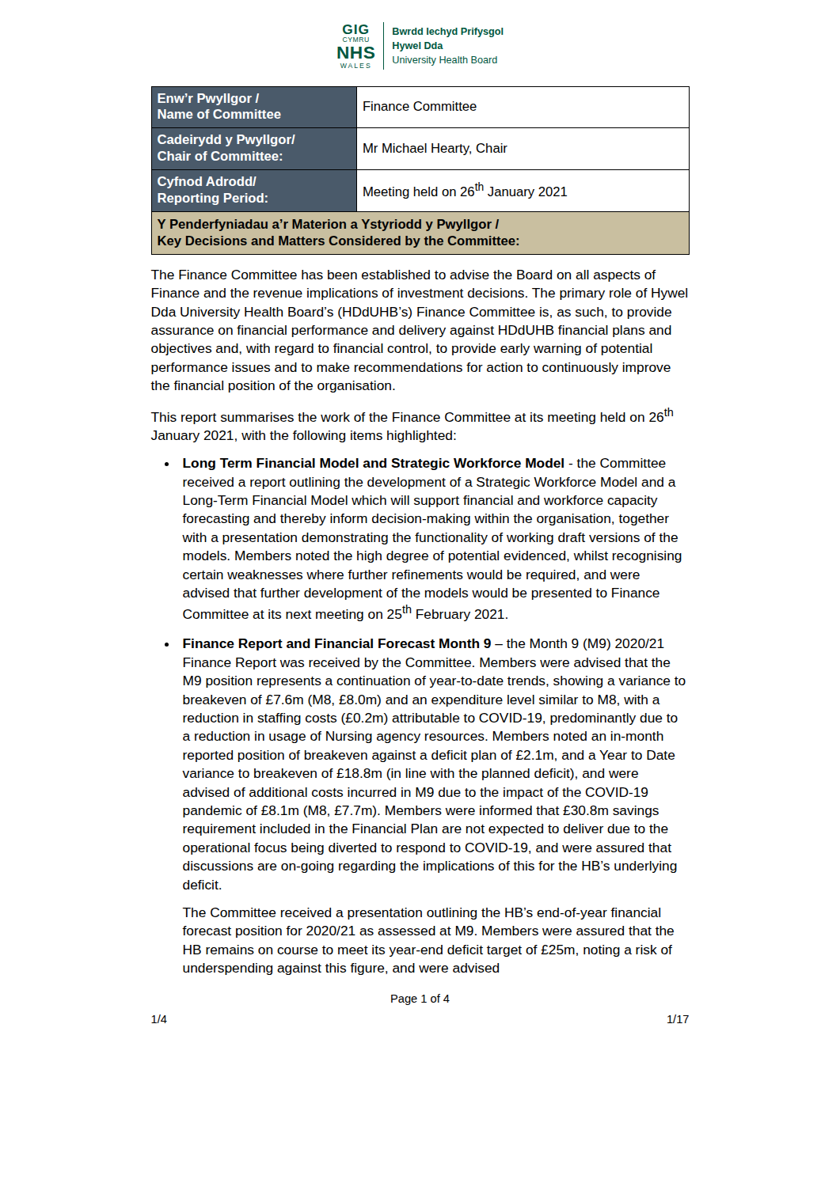| GIG CYMRU NHS WALES | Bwrdd Iechyd Prifysgol Hywel Dda University Health Board |
| Enw’r Pwyllgor / Name of Committee | Finance Committee |
| Cadeirydd y Pwyllgor/ Chair of Committee: | Mr Michael Hearty, Chair |
| Cyfnod Adrodd/ Reporting Period: | Meeting held on 26 th January 2021 |
| Y Penderfyniadau a’r Materion a Ystyriodd y Pwyllgor / Key Decisions and Matters Considered by the Committee: |
The Finance Committee has been established to advise the Board on all aspects of Finance and the revenue implications of investment decisions. The primary role of Hywel Dda University Health Board’s (HDdUHB’s) Finance Committee is, as such, to provide assurance on financial performance and delivery against HDdUHB financial plans and objectives and, with regard to financial control, to provide early warning of potential performance issues and to make recommendations for action to continuously improve the financial position of the organisation.
This report summarises the work of the Finance Committee at its meeting held on 26th January 2021, with the following items highlighted:
Long Term Financial Model and Strategic Workforce Model - the Committee received a report outlining the development of a Strategic Workforce Model and a Long-Term Financial Model which will support financial and workforce capacity forecasting and thereby inform decision-making within the organisation, together with a presentation demonstrating the functionality of working draft versions of the models. Members noted the high degree of potential evidenced, whilst recognising certain weaknesses where further refinements would be required, and were advised that further development of the models would be presented to Finance Committee at its next meeting on 25th February 2021.
Finance Report and Financial Forecast Month 9 – the Month 9 (M9) 2020/21 Finance Report was received by the Committee. Members were advised that the M9 position represents a continuation of year-to-date trends, showing a variance to breakeven of £7.6m (M8, £8.0m) and an expenditure level similar to M8, with a reduction in staffing costs (£0.2m) attributable to COVID-19, predominantly due to a reduction in usage of Nursing agency resources. Members noted an in-month reported position of breakeven against a deficit plan of £2.1m, and a Year to Date variance to breakeven of £18.8m (in line with the planned deficit), and were advised of additional costs incurred in M9 due to the impact of the COVID-19 pandemic of £8.1m (M8, £7.7m). Members were informed that £30.8m savings requirement included in the Financial Plan are not expected to deliver due to the operational focus being diverted to respond to COVID-19, and were assured that discussions are on-going regarding the implications of this for the HB’s underlying deficit.
The Committee received a presentation outlining the HB’s end-of-year financial forecast position for 2020/21 as assessed at M9. Members were assured that the HB remains on course to meet its year-end deficit target of £25m, noting a risk of underspending against this figure, and were advised
Page 1 of 4
1/4 1/17